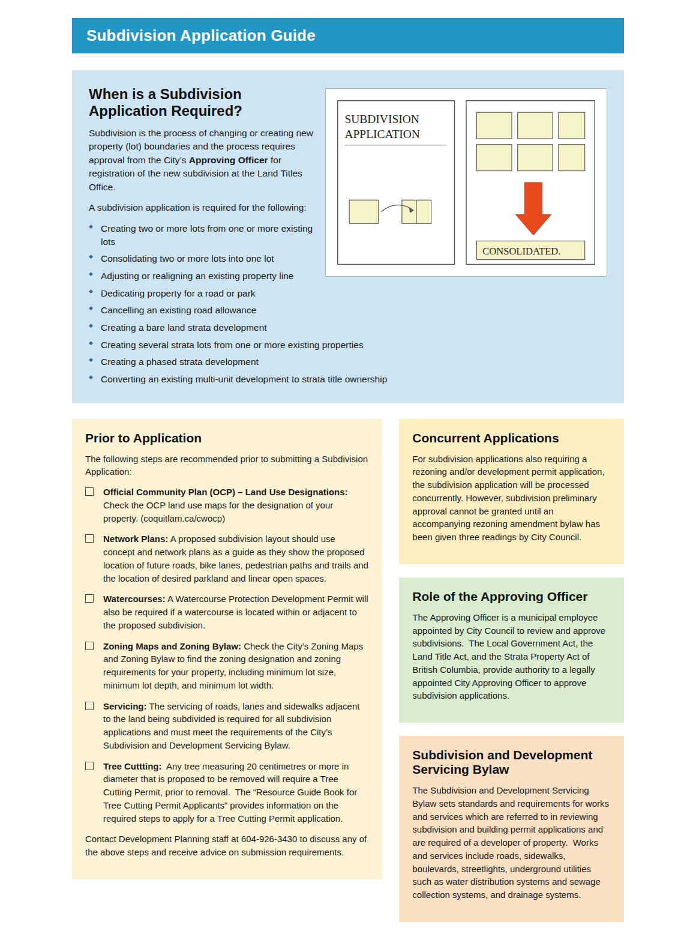Subdivision Application Guide
SUBDIVISION APPLICATION CONSOLIDATED.
When is a Subdivision Application Required?
Subdivision is the process of changing or creating new property (lot) boundaries and the process requires approval from the City’s Approving Officer for registration of the new subdivision at the Land Titles Office.
A subdivision application is required for the following:
Creating two or more lots from one or more existing lots
Consolidating two or more lots into one lot
Adjusting or realigning an existing property line
Dedicating property for a road or park
Cancelling an existing road allowance
Creating a bare land strata development
Creating several strata lots from one or more existing properties
Creating a phased strata development
Converting an existing multi-unit development to strata title ownership
Prior to Application
The following steps are recommended prior to submitting a Subdivision Application:
Official Community Plan (OCP) – Land Use Designations: Check the OCP land use maps for the designation of your property. (coquitlam.ca/cwocp)
Network Plans: A proposed subdivision layout should use concept and network plans as a guide as they show the proposed location of future roads, bike lanes, pedestrian paths and trails and the location of desired parkland and linear open spaces.
Watercourses: A Watercourse Protection Development Permit will also be required if a watercourse is located within or adjacent to the proposed subdivision.
Zoning Maps and Zoning Bylaw: Check the City’s Zoning Maps and Zoning Bylaw to find the zoning designation and zoning requirements for your property, including minimum lot size, minimum lot depth, and minimum lot width.
Servicing: The servicing of roads, lanes and sidewalks adjacent to the land being subdivided is required for all subdivision applications and must meet the requirements of the City’s Subdivision and Development Servicing Bylaw.
Tree Cuttting: Any tree measuring 20 centimetres or more in diameter that is proposed to be removed will require a Tree Cutting Permit, prior to removal. The “Resource Guide Book for Tree Cutting Permit Applicants” provides information on the required steps to apply for a Tree Cutting Permit application.
Contact Development Planning staff at 604-926-3430 to discuss any of the above steps and receive advice on submission requirements.
Concurrent Applications
For subdivision applications also requiring a rezoning and/or development permit application, the subdivision application will be processed concurrently. However, subdivision preliminary approval cannot be granted until an accompanying rezoning amendment bylaw has been given three readings by City Council.
Role of the Approving Officer
The Approving Officer is a municipal employee appointed by City Council to review and approve subdivisions. The Local Government Act, the Land Title Act, and the Strata Property Act of British Columbia, provide authority to a legally appointed City Approving Officer to approve subdivision applications.
Subdivision and Development Servicing Bylaw
The Subdivision and Development Servicing Bylaw sets standards and requirements for works and services which are referred to in reviewing subdivision and building permit applications and are required of a developer of property. Works and services include roads, sidewalks, boulevards, streetlights, underground utilities such as water distribution systems and sewage collection systems, and drainage systems.